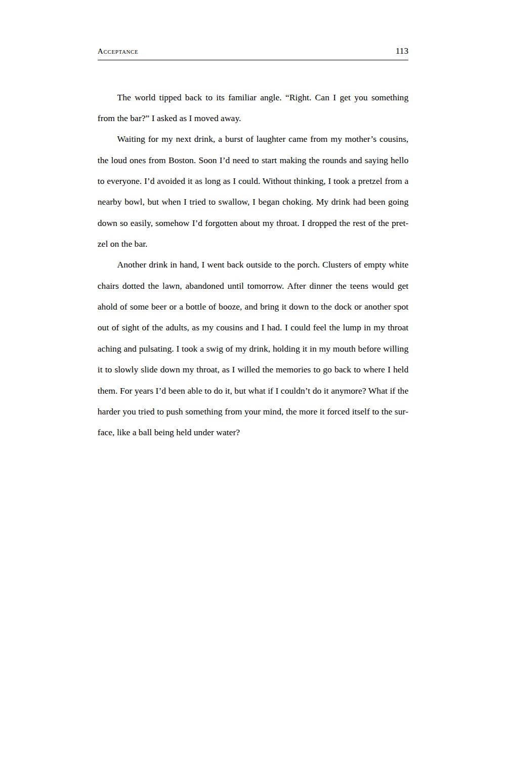Acceptance 113
The world tipped back to its familiar angle. “Right. Can I get you something from the bar?” I asked as I moved away.
Waiting for my next drink, a burst of laughter came from my mother’s cousins, the loud ones from Boston. Soon I’d need to start making the rounds and saying hello to everyone. I’d avoided it as long as I could. Without thinking, I took a pretzel from a nearby bowl, but when I tried to swallow, I began choking. My drink had been going down so easily, somehow I’d forgotten about my throat. I dropped the rest of the pretzel on the bar.
Another drink in hand, I went back outside to the porch. Clusters of empty white chairs dotted the lawn, abandoned until tomorrow. After dinner the teens would get ahold of some beer or a bottle of booze, and bring it down to the dock or another spot out of sight of the adults, as my cousins and I had. I could feel the lump in my throat aching and pulsating. I took a swig of my drink, holding it in my mouth before willing it to slowly slide down my throat, as I willed the memories to go back to where I held them. For years I’d been able to do it, but what if I couldn’t do it anymore? What if the harder you tried to push something from your mind, the more it forced itself to the surface, like a ball being held under water?